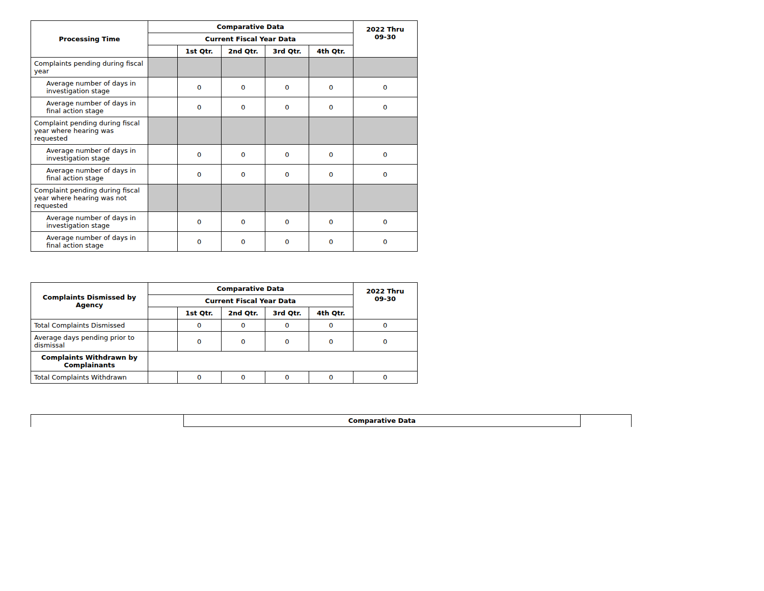| Processing Time | Comparative Data | 2022 Thru 09-30 |
| --- | --- | --- |
| Current Fiscal Year Data |
| | 1st Qtr. | 2nd Qtr. | 3rd Qtr. | 4th Qtr. | |
| Complaints pending during fiscal year | | | | | | |
| Average number of days in investigation stage | | 0 | 0 | 0 | 0 | 0 |
| Average number of days in final action stage | | 0 | 0 | 0 | 0 | 0 |
| Complaint pending during fiscal year where hearing was requested | | | | | | |
| Average number of days in investigation stage | | 0 | 0 | 0 | 0 | 0 |
| Average number of days in final action stage | | 0 | 0 | 0 | 0 | 0 |
| Complaint pending during fiscal year where hearing was not requested | | | | | | |
| Average number of days in investigation stage | | 0 | 0 | 0 | 0 | 0 |
| Average number of days in final action stage | | 0 | 0 | 0 | 0 | 0 |
| Complaints Dismissed by Agency | Comparative Data | 2022 Thru 09-30 |
| --- | --- | --- |
| Current Fiscal Year Data |
| | 1st Qtr. | 2nd Qtr. | 3rd Qtr. | 4th Qtr. | |
| Total Complaints Dismissed | | 0 | 0 | 0 | 0 | 0 |
| Average days pending prior to dismissal | | 0 | 0 | 0 | 0 | 0 |
| Complaints Withdrawn by Complainants | |
| Total Complaints Withdrawn | | 0 | 0 | 0 | 0 | 0 |
| | Comparative Data | |